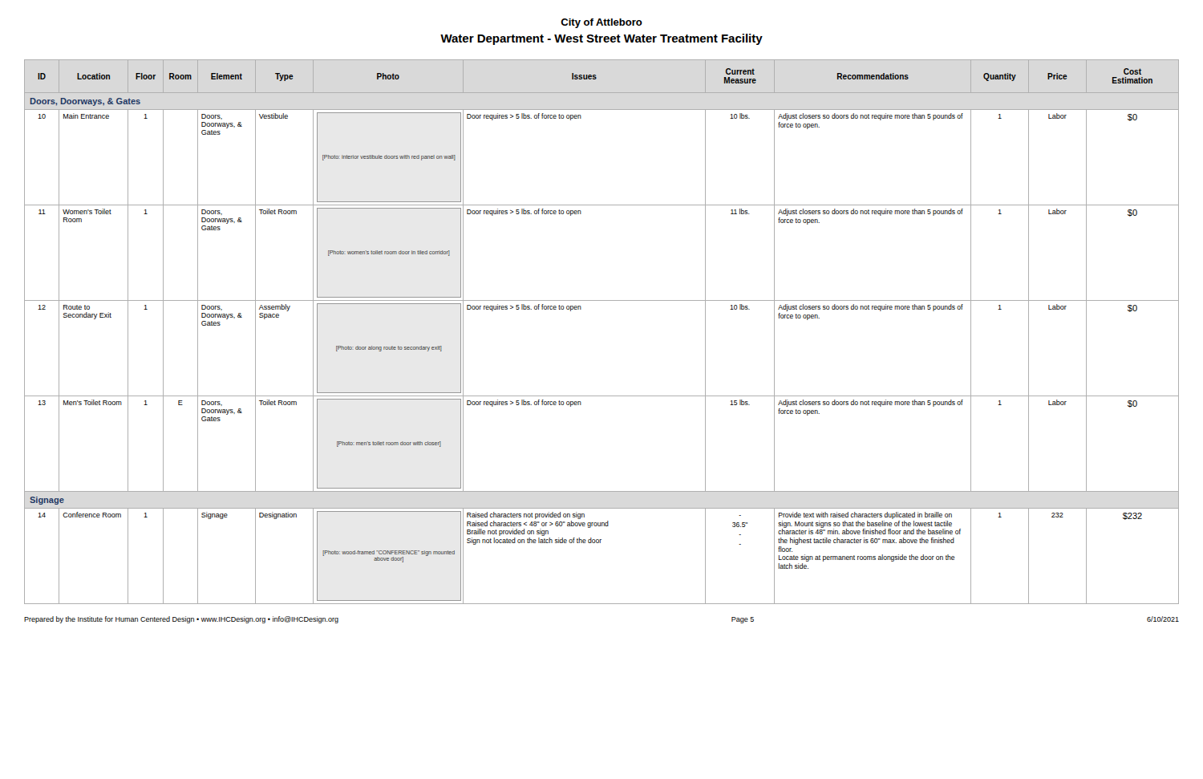City of Attleboro
Water Department - West Street Water Treatment Facility
| ID | Location | Floor | Room | Element | Type | Photo | Issues | Current Measure | Recommendations | Quantity | Price | Cost Estimation |
| --- | --- | --- | --- | --- | --- | --- | --- | --- | --- | --- | --- | --- |
| Doors, Doorways, & Gates |
| 10 | Main Entrance | 1 | | Doors, Doorways, & Gates | Vestibule | [Photo: interior vestibule doors with red panel on wall] | Door requires > 5 lbs. of force to open | 10 lbs. | Adjust closers so doors do not require more than 5 pounds of force to open. | 1 | Labor | $0 |
| 11 | Women's Toilet Room | 1 | | Doors, Doorways, & Gates | Toilet Room | [Photo: women's toilet room door in tiled corridor] | Door requires > 5 lbs. of force to open | 11 lbs. | Adjust closers so doors do not require more than 5 pounds of force to open. | 1 | Labor | $0 |
| 12 | Route to Secondary Exit | 1 | | Doors, Doorways, & Gates | Assembly Space | [Photo: door along route to secondary exit] | Door requires > 5 lbs. of force to open | 10 lbs. | Adjust closers so doors do not require more than 5 pounds of force to open. | 1 | Labor | $0 |
| 13 | Men's Toilet Room | 1 | E | Doors, Doorways, & Gates | Toilet Room | [Photo: men's toilet room door with closer] | Door requires > 5 lbs. of force to open | 15 lbs. | Adjust closers so doors do not require more than 5 pounds of force to open. | 1 | Labor | $0 |
| Signage |
| 14 | Conference Room | 1 | | Signage | Designation | [Photo: wood-framed "CONFERENCE" sign mounted above door] | Raised characters not provided on sign Raised characters < 48" or > 60" above ground Braille not provided on sign Sign not located on the latch side of the door | - 36.5" - - | Provide text with raised characters duplicated in braille on sign. Mount signs so that the baseline of the lowest tactile character is 48" min. above finished floor and the baseline of the highest tactile character is 60" max. above the finished floor. Locate sign at permanent rooms alongside the door on the latch side. | 1 | 232 | $232 |
Prepared by the Institute for Human Centered Design • www.IHCDesign.org • info@IHCDesign.org
Page 5
6/10/2021